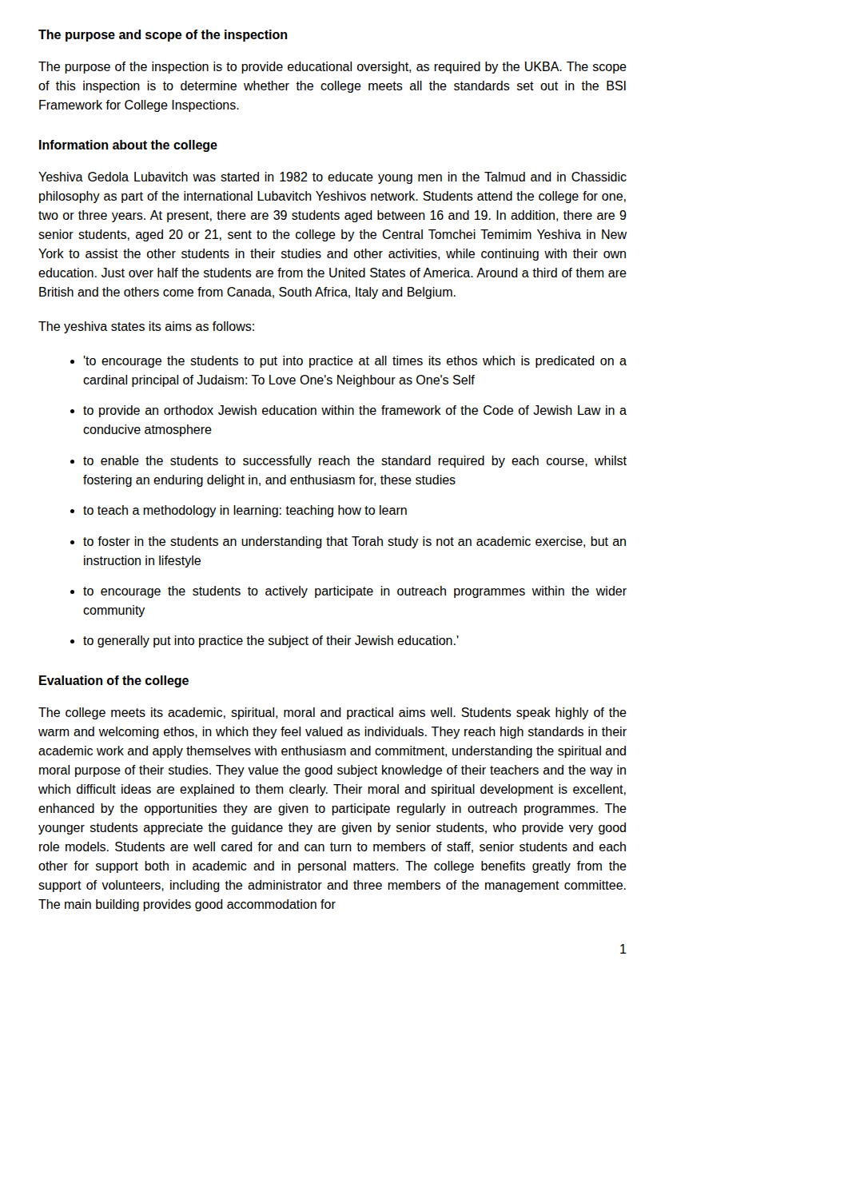The purpose and scope of the inspection
The purpose of the inspection is to provide educational oversight, as required by the UKBA. The scope of this inspection is to determine whether the college meets all the standards set out in the BSI Framework for College Inspections.
Information about the college
Yeshiva Gedola Lubavitch was started in 1982 to educate young men in the Talmud and in Chassidic philosophy as part of the international Lubavitch Yeshivos network. Students attend the college for one, two or three years. At present, there are 39 students aged between 16 and 19. In addition, there are 9 senior students, aged 20 or 21, sent to the college by the Central Tomchei Temimim Yeshiva in New York to assist the other students in their studies and other activities, while continuing with their own education. Just over half the students are from the United States of America. Around a third of them are British and the others come from Canada, South Africa, Italy and Belgium.
The yeshiva states its aims as follows:
'to encourage the students to put into practice at all times its ethos which is predicated on a cardinal principal of Judaism: To Love One's Neighbour as One's Self
to provide an orthodox Jewish education within the framework of the Code of Jewish Law in a conducive atmosphere
to enable the students to successfully reach the standard required by each course, whilst fostering an enduring delight in, and enthusiasm for, these studies
to teach a methodology in learning: teaching how to learn
to foster in the students an understanding that Torah study is not an academic exercise, but an instruction in lifestyle
to encourage the students to actively participate in outreach programmes within the wider community
to generally put into practice the subject of their Jewish education.'
Evaluation of the college
The college meets its academic, spiritual, moral and practical aims well. Students speak highly of the warm and welcoming ethos, in which they feel valued as individuals. They reach high standards in their academic work and apply themselves with enthusiasm and commitment, understanding the spiritual and moral purpose of their studies. They value the good subject knowledge of their teachers and the way in which difficult ideas are explained to them clearly. Their moral and spiritual development is excellent, enhanced by the opportunities they are given to participate regularly in outreach programmes. The younger students appreciate the guidance they are given by senior students, who provide very good role models. Students are well cared for and can turn to members of staff, senior students and each other for support both in academic and in personal matters. The college benefits greatly from the support of volunteers, including the administrator and three members of the management committee. The main building provides good accommodation for
1